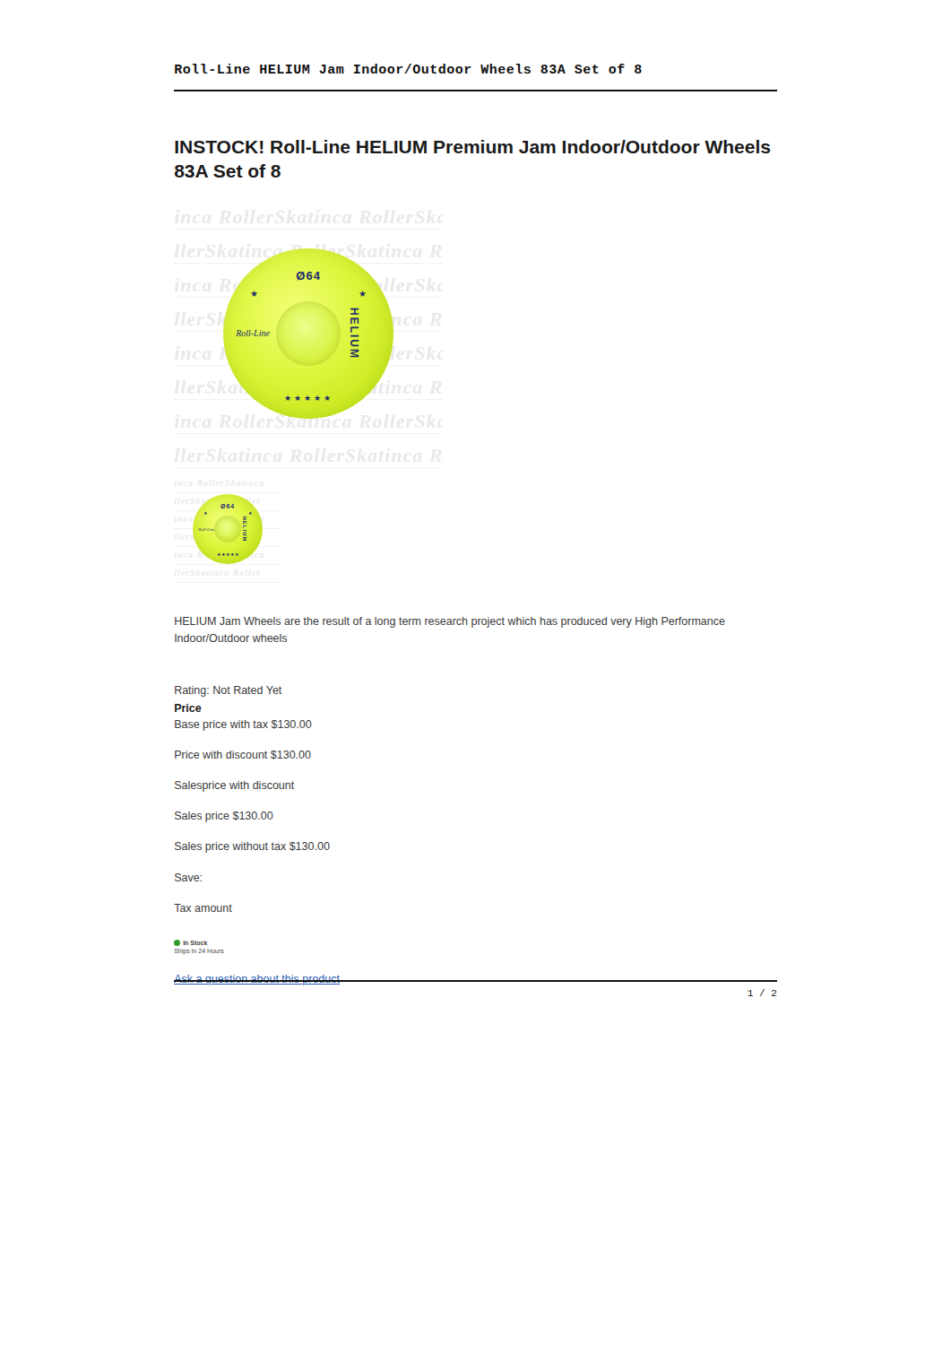Roll-Line HELIUM Jam Indoor/Outdoor Wheels 83A Set of 8
INSTOCK! Roll-Line HELIUM Premium Jam Indoor/Outdoor Wheels 83A Set of 8
inca RollerSkatinca RollerSkatin
llerSkatinca RollerSkatinca Roll
inca RollerSkatinca RollerSkatin
llerSkatinca RollerSkatinca Roll
inca RollerSkatinca RollerSkatin
llerSkatinca RollerSkatinca Roll
inca RollerSkatinca RollerSkatin
llerSkatinca RollerSkatinca Roll
Ø64 HELIUM Roll-Line ★ ★ ★★★★★
inca RollerSkatinca
llerSkatinca Roller
inca RollerSkatinca
llerSkatinca Roller
inca RollerSkatinca
llerSkatinca Roller
Ø64 HELIUM Roll-Line ★ ★ ★★★★★
HELIUM Jam Wheels are the result of a long term research project which has produced very High Performance Indoor/Outdoor wheels
Rating: Not Rated Yet
Price
Base price with tax $130.00
Price with discount $130.00
Salesprice with discount
Sales price $130.00
Sales price without tax $130.00
Save:
Tax amount
In Stock
Ships In 24 Hours
Ask a question about this product
1 / 2